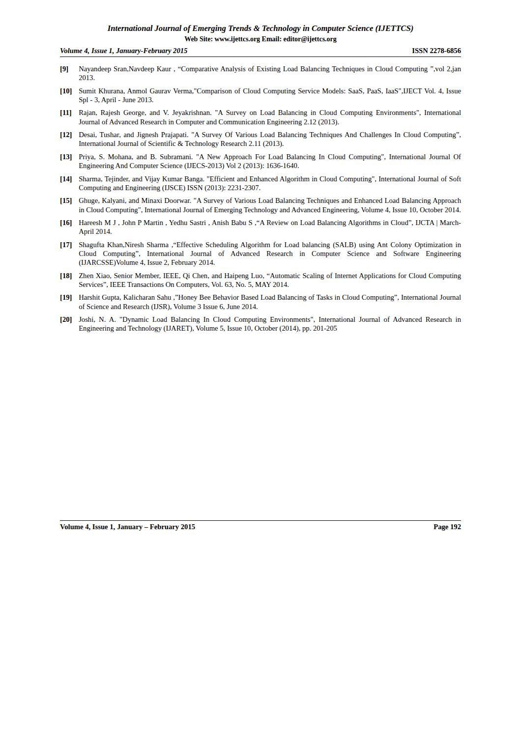International Journal of Emerging Trends & Technology in Computer Science (IJETTCS)
Web Site: www.ijettcs.org Email: editor@ijettcs.org
Volume 4, Issue 1, January-February 2015 ISSN 2278-6856
[9] Nayandeep Sran,Navdeep Kaur , “Comparative Analysis of Existing Load Balancing Techniques in Cloud Computing ”,vol 2,jan 2013.
[10] Sumit Khurana, Anmol Gaurav Verma,"Comparison of Cloud Computing Service Models: SaaS, PaaS, IaaS",IJECT Vol. 4, Issue Spl - 3, April - June 2013.
[11] Rajan, Rajesh George, and V. Jeyakrishnan. "A Survey on Load Balancing in Cloud Computing Environments", International Journal of Advanced Research in Computer and Communication Engineering 2.12 (2013).
[12] Desai, Tushar, and Jignesh Prajapati. "A Survey Of Various Load Balancing Techniques And Challenges In Cloud Computing”, International Journal of Scientific & Technology Research 2.11 (2013).
[13] Priya, S. Mohana, and B. Subramani. "A New Approach For Load Balancing In Cloud Computing", International Journal Of Engineering And Computer Science (IJECS-2013) Vol 2 (2013): 1636-1640.
[14] Sharma, Tejinder, and Vijay Kumar Banga. "Efficient and Enhanced Algorithm in Cloud Computing", International Journal of Soft Computing and Engineering (IJSCE) ISSN (2013): 2231-2307.
[15] Ghuge, Kalyani, and Minaxi Doorwar. "A Survey of Various Load Balancing Techniques and Enhanced Load Balancing Approach in Cloud Computing", International Journal of Emerging Technology and Advanced Engineering, Volume 4, Issue 10, October 2014.
[16] Hareesh M J , John P Martin , Yedhu Sastri , Anish Babu S ,“A Review on Load Balancing Algorithms in Cloud”, IJCTA | March-April 2014.
[17] Shagufta Khan,Niresh Sharma ,“Effective Scheduling Algorithm for Load balancing (SALB) using Ant Colony Optimization in Cloud Computing”, International Journal of Advanced Research in Computer Science and Software Engineering (IJARCSSE)Volume 4, Issue 2, February 2014.
[18] Zhen Xiao, Senior Member, IEEE, Qi Chen, and Haipeng Luo, “Automatic Scaling of Internet Applications for Cloud Computing Services”, IEEE Transactions On Computers, Vol. 63, No. 5, MAY 2014.
[19] Harshit Gupta, Kalicharan Sahu ,”Honey Bee Behavior Based Load Balancing of Tasks in Cloud Computing”, International Journal of Science and Research (IJSR), Volume 3 Issue 6, June 2014.
[20] Joshi, N. A. "Dynamic Load Balancing In Cloud Computing Environments", International Journal of Advanced Research in Engineering and Technology (IJARET), Volume 5, Issue 10, October (2014), pp. 201-205
Volume 4, Issue 1, January – February 2015 Page 192